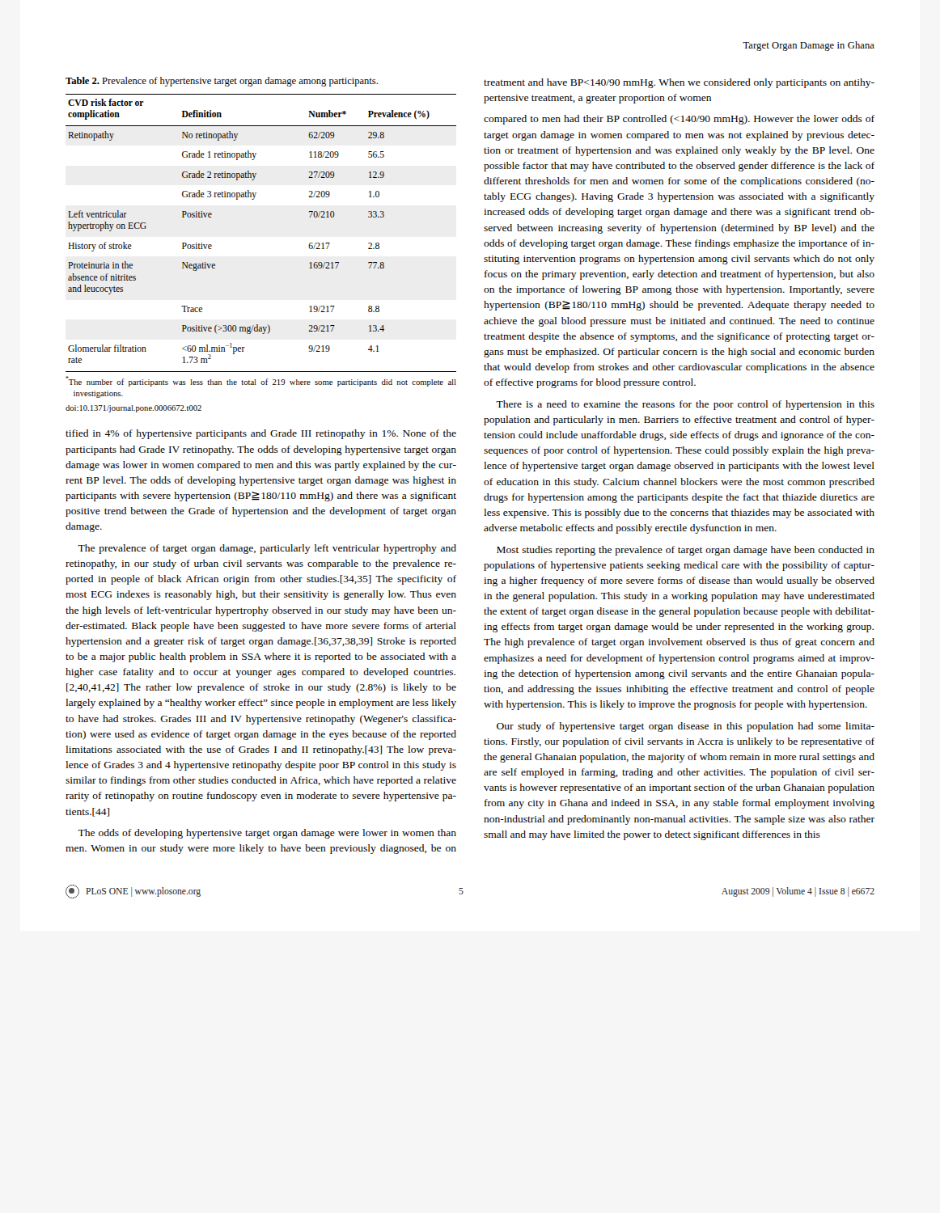Target Organ Damage in Ghana
Table 2. Prevalence of hypertensive target organ damage among participants.
| CVD risk factor or complication | Definition | Number* | Prevalence (%) |
| --- | --- | --- | --- |
| Retinopathy | No retinopathy | 62/209 | 29.8 |
| | Grade 1 retinopathy | 118/209 | 56.5 |
| | Grade 2 retinopathy | 27/209 | 12.9 |
| | Grade 3 retinopathy | 2/209 | 1.0 |
| Left ventricular hypertrophy on ECG | Positive | 70/210 | 33.3 |
| History of stroke | Positive | 6/217 | 2.8 |
| Proteinuria in the absence of nitrites and leucocytes | Negative | 169/217 | 77.8 |
| | Trace | 19/217 | 8.8 |
| | Positive (>300 mg/day) | 29/217 | 13.4 |
| Glomerular filtration rate | <60 ml.min −1 per 1.73 m 2 | 9/219 | 4.1 |
*The number of participants was less than the total of 219 where some participants did not complete all investigations.
doi:10.1371/journal.pone.0006672.t002
tified in 4% of hypertensive participants and Grade III retinopathy in 1%. None of the participants had Grade IV retinopathy. The odds of developing hypertensive target organ damage was lower in women compared to men and this was partly explained by the current BP level. The odds of developing hypertensive target organ damage was highest in participants with severe hypertension (BP≧180/110 mmHg) and there was a significant positive trend between the Grade of hypertension and the development of target organ damage.
The prevalence of target organ damage, particularly left ventricular hypertrophy and retinopathy, in our study of urban civil servants was comparable to the prevalence reported in people of black African origin from other studies.[34,35] The specificity of most ECG indexes is reasonably high, but their sensitivity is generally low. Thus even the high levels of left-ventricular hypertrophy observed in our study may have been under-estimated. Black people have been suggested to have more severe forms of arterial hypertension and a greater risk of target organ damage.[36,37,38,39] Stroke is reported to be a major public health problem in SSA where it is reported to be associated with a higher case fatality and to occur at younger ages compared to developed countries.[2,40,41,42] The rather low prevalence of stroke in our study (2.8%) is likely to be largely explained by a “healthy worker effect” since people in employment are less likely to have had strokes. Grades III and IV hypertensive retinopathy (Wegener's classification) were used as evidence of target organ damage in the eyes because of the reported limitations associated with the use of Grades I and II retinopathy.[43] The low prevalence of Grades 3 and 4 hypertensive retinopathy despite poor BP control in this study is similar to findings from other studies conducted in Africa, which have reported a relative rarity of retinopathy on routine fundoscopy even in moderate to severe hypertensive patients.[44]
The odds of developing hypertensive target organ damage were lower in women than men. Women in our study were more likely to have been previously diagnosed, be on treatment and have BP<140/90 mmHg. When we considered only participants on antihypertensive treatment, a greater proportion of women
compared to men had their BP controlled (<140/90 mmHg). However the lower odds of target organ damage in women compared to men was not explained by previous detection or treatment of hypertension and was explained only weakly by the BP level. One possible factor that may have contributed to the observed gender difference is the lack of different thresholds for men and women for some of the complications considered (notably ECG changes). Having Grade 3 hypertension was associated with a significantly increased odds of developing target organ damage and there was a significant trend observed between increasing severity of hypertension (determined by BP level) and the odds of developing target organ damage. These findings emphasize the importance of instituting intervention programs on hypertension among civil servants which do not only focus on the primary prevention, early detection and treatment of hypertension, but also on the importance of lowering BP among those with hypertension. Importantly, severe hypertension (BP≧180/110 mmHg) should be prevented. Adequate therapy needed to achieve the goal blood pressure must be initiated and continued. The need to continue treatment despite the absence of symptoms, and the significance of protecting target organs must be emphasized. Of particular concern is the high social and economic burden that would develop from strokes and other cardiovascular complications in the absence of effective programs for blood pressure control.
There is a need to examine the reasons for the poor control of hypertension in this population and particularly in men. Barriers to effective treatment and control of hypertension could include unaffordable drugs, side effects of drugs and ignorance of the consequences of poor control of hypertension. These could possibly explain the high prevalence of hypertensive target organ damage observed in participants with the lowest level of education in this study. Calcium channel blockers were the most common prescribed drugs for hypertension among the participants despite the fact that thiazide diuretics are less expensive. This is possibly due to the concerns that thiazides may be associated with adverse metabolic effects and possibly erectile dysfunction in men.
Most studies reporting the prevalence of target organ damage have been conducted in populations of hypertensive patients seeking medical care with the possibility of capturing a higher frequency of more severe forms of disease than would usually be observed in the general population. This study in a working population may have underestimated the extent of target organ disease in the general population because people with debilitating effects from target organ damage would be under represented in the working group. The high prevalence of target organ involvement observed is thus of great concern and emphasizes a need for development of hypertension control programs aimed at improving the detection of hypertension among civil servants and the entire Ghanaian population, and addressing the issues inhibiting the effective treatment and control of people with hypertension. This is likely to improve the prognosis for people with hypertension.
Our study of hypertensive target organ disease in this population had some limitations. Firstly, our population of civil servants in Accra is unlikely to be representative of the general Ghanaian population, the majority of whom remain in more rural settings and are self employed in farming, trading and other activities. The population of civil servants is however representative of an important section of the urban Ghanaian population from any city in Ghana and indeed in SSA, in any stable formal employment involving non-industrial and predominantly non-manual activities. The sample size was also rather small and may have limited the power to detect significant differences in this
PLoS ONE | www.plosone.org
5
August 2009 | Volume 4 | Issue 8 | e6672